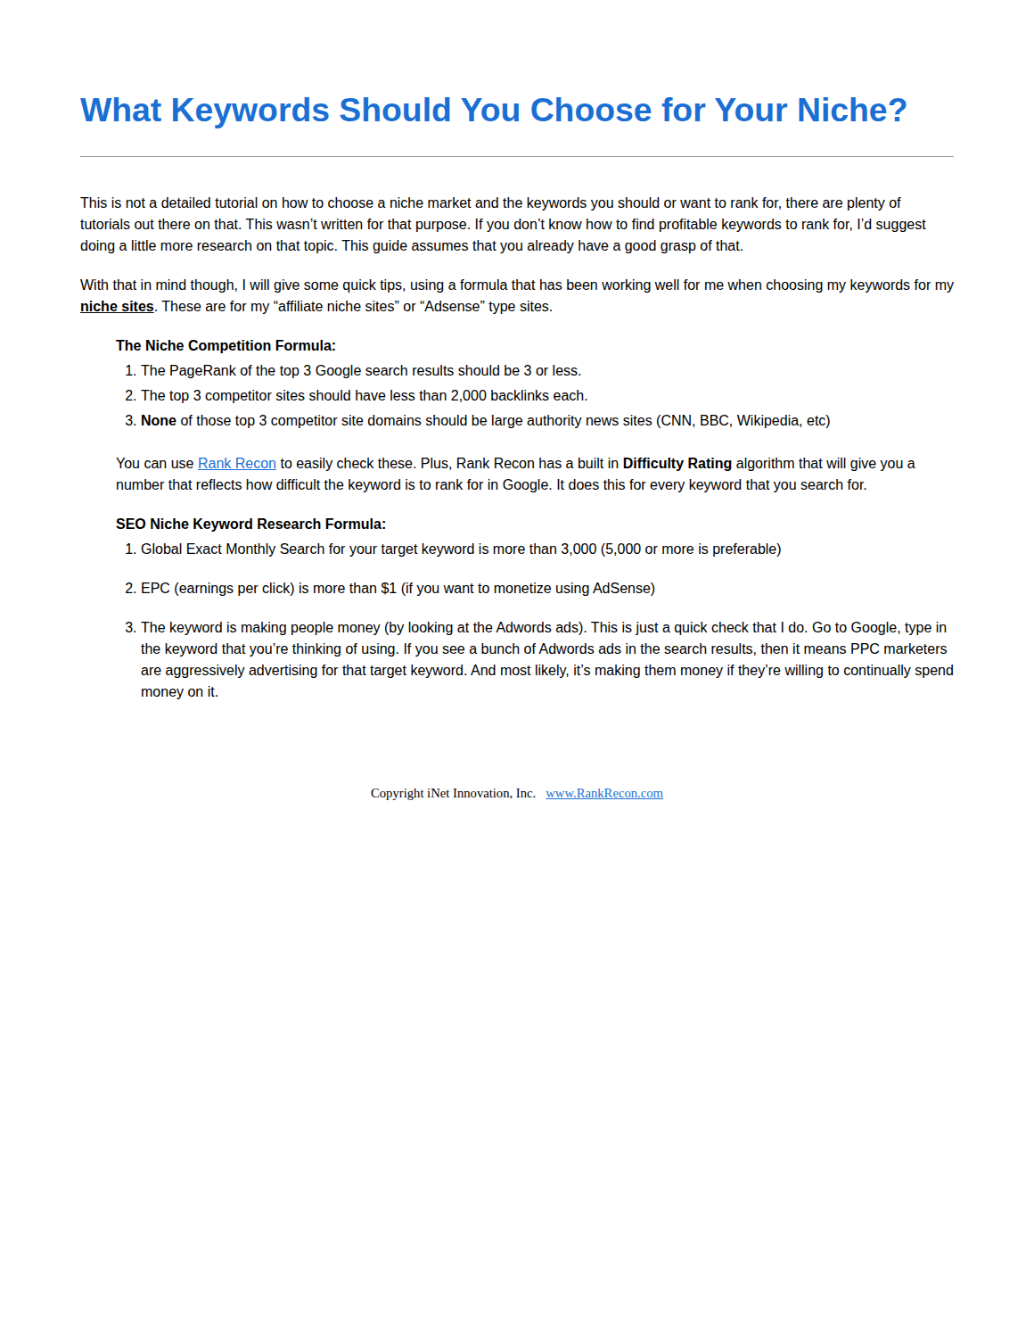What Keywords Should You Choose for Your Niche?
This is not a detailed tutorial on how to choose a niche market and the keywords you should or want to rank for, there are plenty of tutorials out there on that. This wasn’t written for that purpose. If you don’t know how to find profitable keywords to rank for, I’d suggest doing a little more research on that topic. This guide assumes that you already have a good grasp of that.
With that in mind though, I will give some quick tips, using a formula that has been working well for me when choosing my keywords for my niche sites. These are for my “affiliate niche sites” or “Adsense” type sites.
The Niche Competition Formula:
The PageRank of the top 3 Google search results should be 3 or less.
The top 3 competitor sites should have less than 2,000 backlinks each.
None of those top 3 competitor site domains should be large authority news sites (CNN, BBC, Wikipedia, etc)
You can use Rank Recon to easily check these. Plus, Rank Recon has a built in Difficulty Rating algorithm that will give you a number that reflects how difficult the keyword is to rank for in Google. It does this for every keyword that you search for.
SEO Niche Keyword Research Formula:
Global Exact Monthly Search for your target keyword is more than 3,000 (5,000 or more is preferable)
EPC (earnings per click) is more than $1 (if you want to monetize using AdSense)
The keyword is making people money (by looking at the Adwords ads). This is just a quick check that I do. Go to Google, type in the keyword that you’re thinking of using. If you see a bunch of Adwords ads in the search results, then it means PPC marketers are aggressively advertising for that target keyword. And most likely, it’s making them money if they’re willing to continually spend money on it.
Copyright iNet Innovation, Inc. www.RankRecon.com